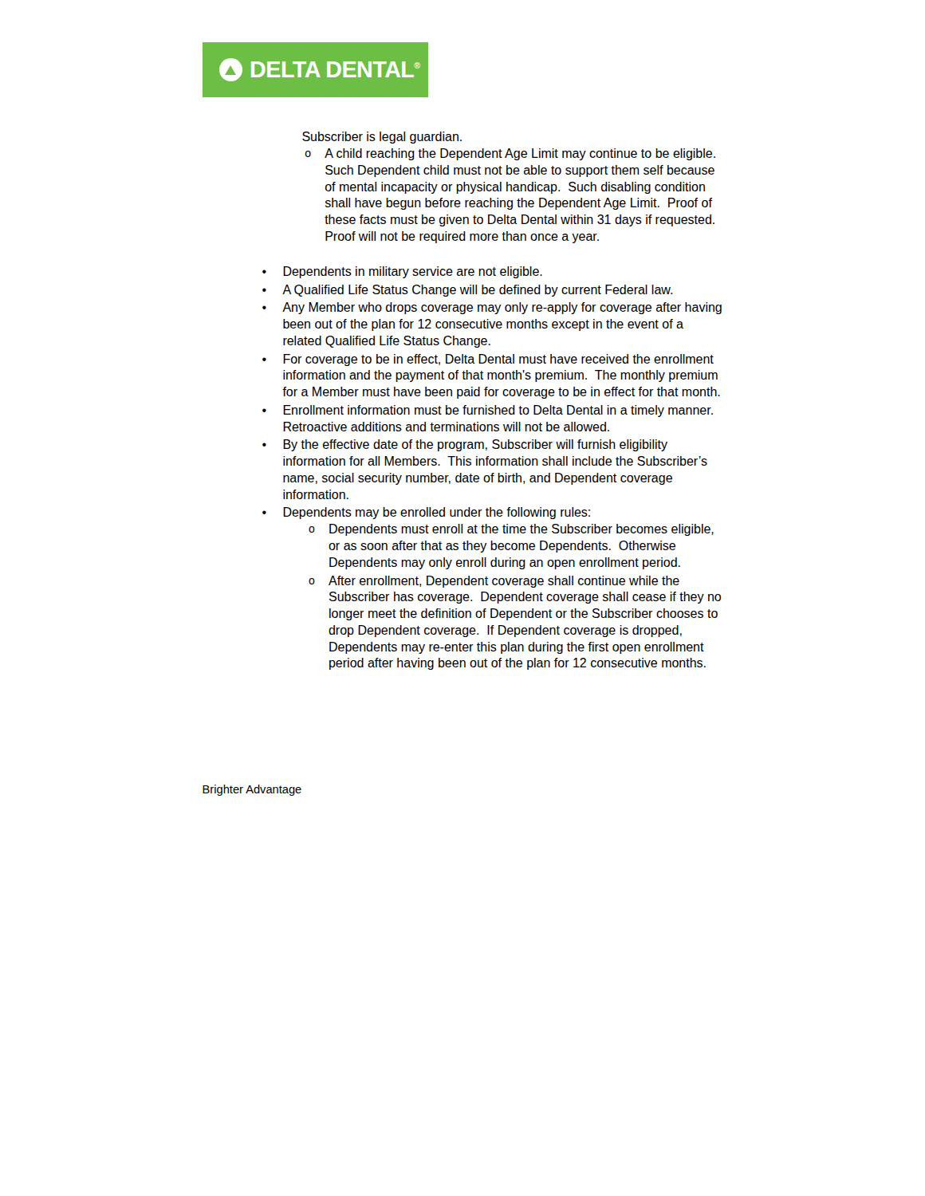DELTA DENTAL®
Subscriber is legal guardian.
A child reaching the Dependent Age Limit may continue to be eligible. Such Dependent child must not be able to support them self because of mental incapacity or physical handicap. Such disabling condition shall have begun before reaching the Dependent Age Limit. Proof of these facts must be given to Delta Dental within 31 days if requested. Proof will not be required more than once a year.
Dependents in military service are not eligible.
A Qualified Life Status Change will be defined by current Federal law.
Any Member who drops coverage may only re-apply for coverage after having been out of the plan for 12 consecutive months except in the event of a related Qualified Life Status Change.
For coverage to be in effect, Delta Dental must have received the enrollment information and the payment of that month's premium. The monthly premium for a Member must have been paid for coverage to be in effect for that month.
Enrollment information must be furnished to Delta Dental in a timely manner. Retroactive additions and terminations will not be allowed.
By the effective date of the program, Subscriber will furnish eligibility information for all Members. This information shall include the Subscriber’s name, social security number, date of birth, and Dependent coverage information.
Dependents may be enrolled under the following rules:
Dependents must enroll at the time the Subscriber becomes eligible, or as soon after that as they become Dependents. Otherwise Dependents may only enroll during an open enrollment period.
After enrollment, Dependent coverage shall continue while the Subscriber has coverage. Dependent coverage shall cease if they no longer meet the definition of Dependent or the Subscriber chooses to drop Dependent coverage. If Dependent coverage is dropped, Dependents may re-enter this plan during the first open enrollment period after having been out of the plan for 12 consecutive months.
Brighter Advantage